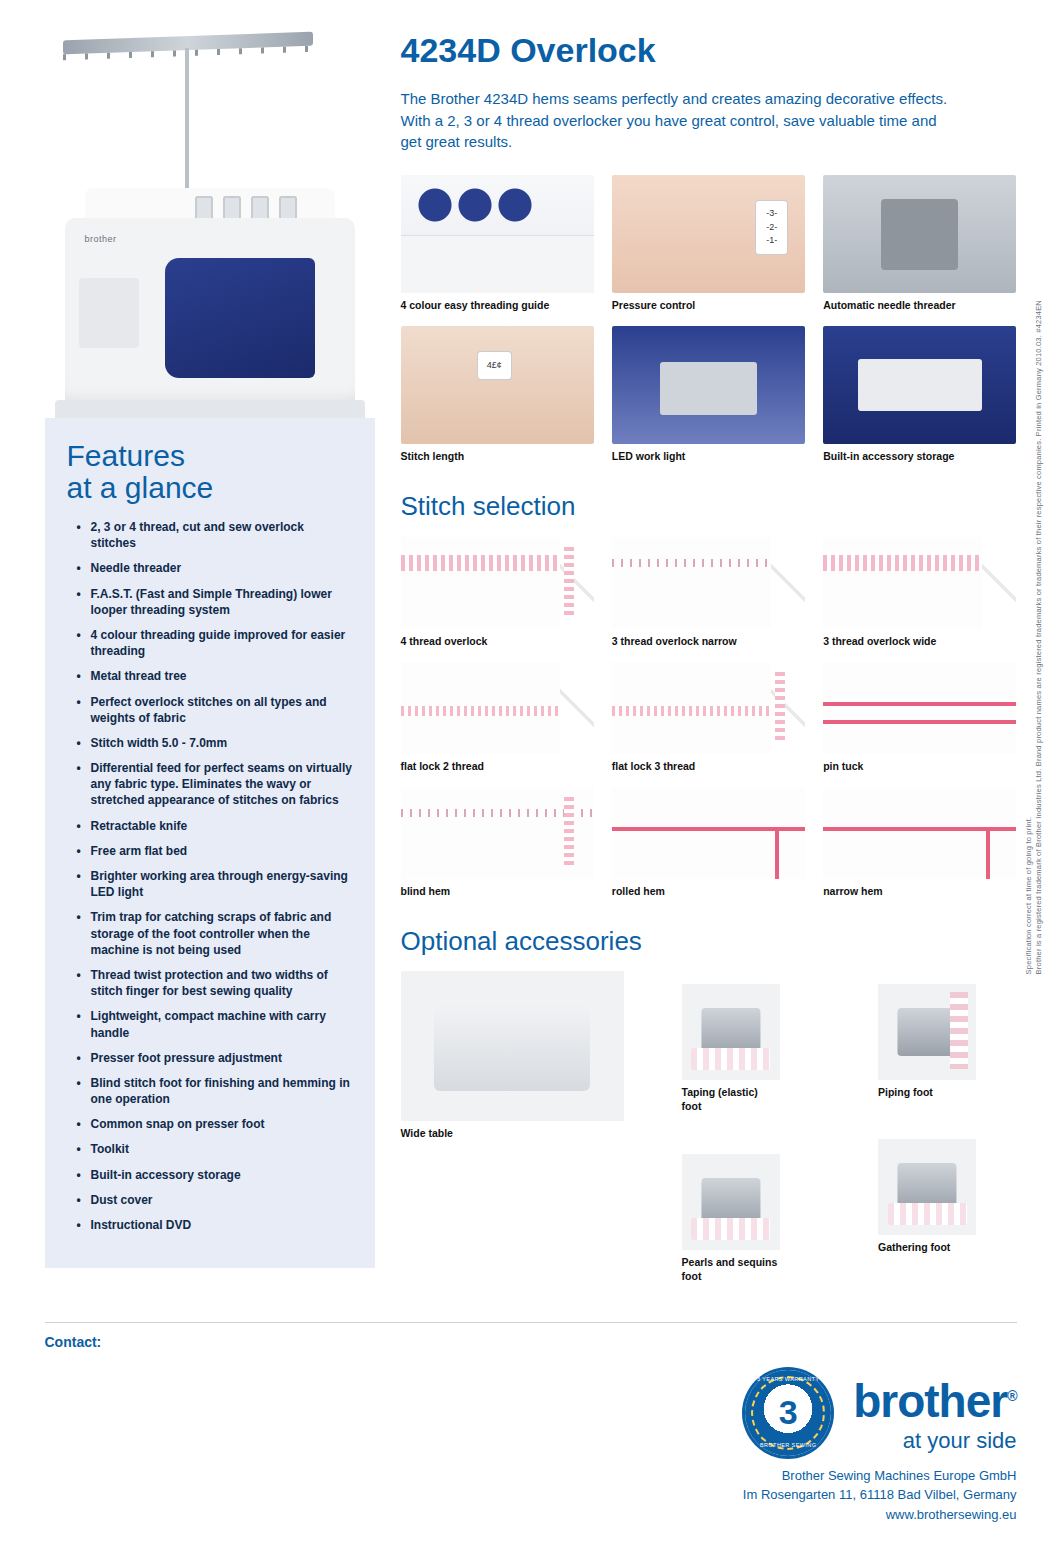Specification correct at time of going to print.
Brother is a registered trademark of Brother Industries Ltd. Brand product names are registered trademarks or trademarks of their respective companies. Printed in Germany 2010.03. #4234EN
brother
Features
at a glance
2, 3 or 4 thread, cut and sew overlock stitches
Needle threader
F.A.S.T. (Fast and Simple Threading) lower looper threading system
4 colour threading guide improved for easier threading
Metal thread tree
Perfect overlock stitches on all types and weights of fabric
Stitch width 5.0 - 7.0mm
Differential feed for perfect seams on virtually any fabric type. Eliminates the wavy or stretched appearance of stitches on fabrics
Retractable knife
Free arm flat bed
Brighter working area through energy-saving LED light
Trim trap for catching scraps of fabric and storage of the foot controller when the machine is not being used
Thread twist protection and two widths of stitch finger for best sewing quality
Lightweight, compact machine with carry handle
Presser foot pressure adjustment
Blind stitch foot for finishing and hemming in one operation
Common snap on presser foot
Toolkit
Built-in accessory storage
Dust cover
Instructional DVD
4234D Overlock
The Brother 4234D hems seams perfectly and creates amazing decorative effects. With a 2, 3 or 4 thread overlocker you have great control, save valuable time and get great results.
4 colour easy threading guide
Pressure control
Automatic needle threader
Stitch length
LED work light
Built-in accessory storage
Stitch selection
4 thread overlock
3 thread overlock narrow
3 thread overlock wide
flat lock 2 thread
flat lock 3 thread
pin tuck
blind hem
rolled hem
narrow hem
Optional accessories
Wide table
Taping (elastic) foot
Pearls and sequins foot
Piping foot
Gathering foot
Contact:
3 YEARS WARRANTY
3
BROTHER SEWING
brother®
at your side
Brother Sewing Machines Europe GmbH
Im Rosengarten 11, 61118 Bad Vilbel, Germany
www.brothersewing.eu